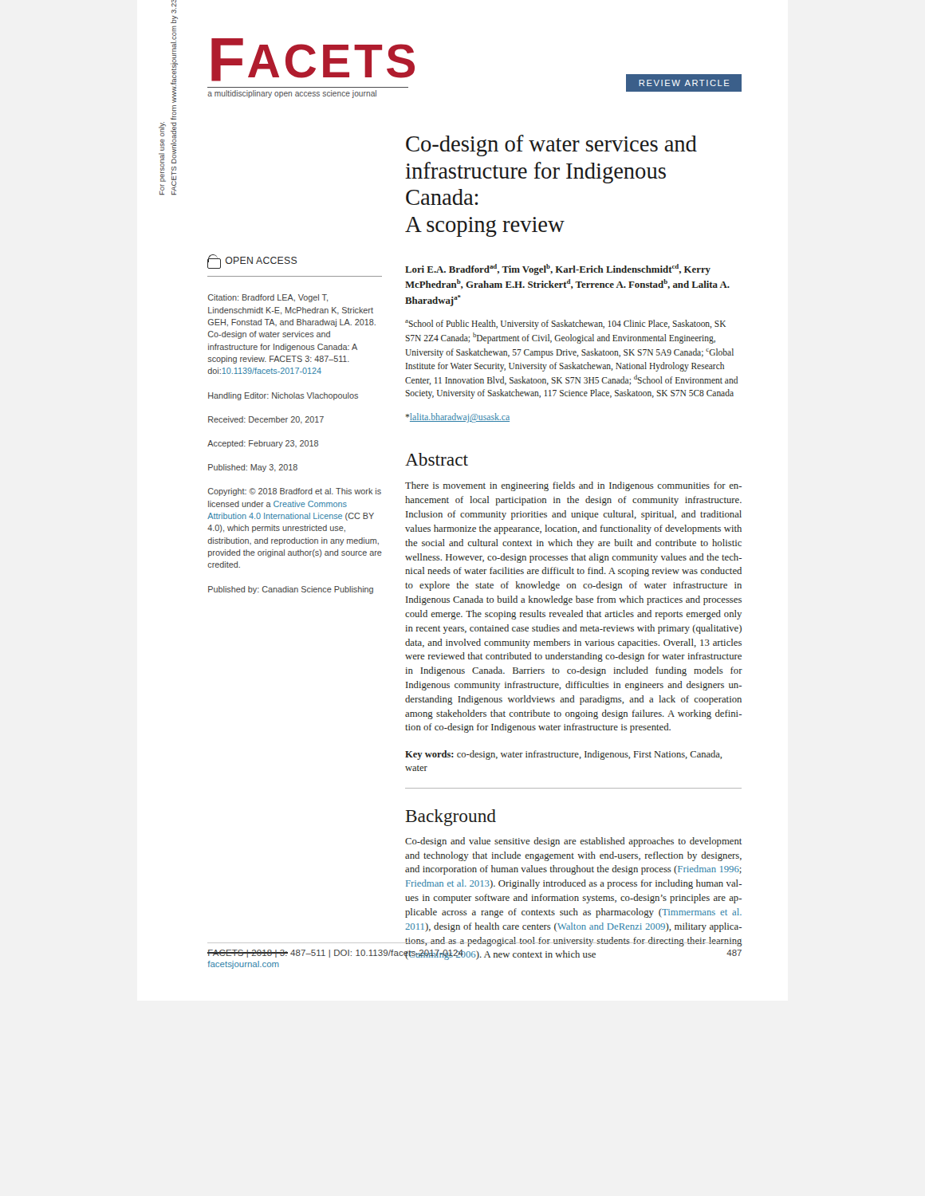FACETS Downloaded from www.facetsjournal.com by 3.238.104.143 on 07/05/22
For personal use only.
FACETS
a multidisciplinary open access science journal
Review Article
OPEN ACCESS
Citation: Bradford LEA, Vogel T, Lindenschmidt K-E, McPhedran K, Strickert GEH, Fonstad TA, and Bharadwaj LA. 2018. Co-design of water services and infrastructure for Indigenous Canada: A scoping review. FACETS 3: 487–511. doi:10.1139/facets-2017-0124
Handling Editor: Nicholas Vlachopoulos
Received: December 20, 2017
Accepted: February 23, 2018
Published: May 3, 2018
Copyright: © 2018 Bradford et al. This work is licensed under a Creative Commons Attribution 4.0 International License (CC BY 4.0), which permits unrestricted use, distribution, and reproduction in any medium, provided the original author(s) and source are credited.
Published by: Canadian Science Publishing
Co-design of water services and
infrastructure for Indigenous Canada:
A scoping review
Lori E.A. Bradfordad, Tim Vogelb, Karl-Erich Lindenschmidtcd, Kerry McPhedranb, Graham E.H. Strickertd, Terrence A. Fonstadb, and Lalita A. Bharadwaja*
aSchool of Public Health, University of Saskatchewan, 104 Clinic Place, Saskatoon, SK S7N 2Z4 Canada; bDepartment of Civil, Geological and Environmental Engineering, University of Saskatchewan, 57 Campus Drive, Saskatoon, SK S7N 5A9 Canada; cGlobal Institute for Water Security, University of Saskatchewan, National Hydrology Research Center, 11 Innovation Blvd, Saskatoon, SK S7N 3H5 Canada; dSchool of Environment and Society, University of Saskatchewan, 117 Science Place, Saskatoon, SK S7N 5C8 Canada
*lalita.bharadwaj@usask.ca
Abstract
There is movement in engineering fields and in Indigenous communities for enhancement of local participation in the design of community infrastructure. Inclusion of community priorities and unique cultural, spiritual, and traditional values harmonize the appearance, location, and functionality of developments with the social and cultural context in which they are built and contribute to holistic wellness. However, co-design processes that align community values and the technical needs of water facilities are difficult to find. A scoping review was conducted to explore the state of knowledge on co-design of water infrastructure in Indigenous Canada to build a knowledge base from which practices and processes could emerge. The scoping results revealed that articles and reports emerged only in recent years, contained case studies and meta-reviews with primary (qualitative) data, and involved community members in various capacities. Overall, 13 articles were reviewed that contributed to understanding co-design for water infrastructure in Indigenous Canada. Barriers to co-design included funding models for Indigenous community infrastructure, difficulties in engineers and designers understanding Indigenous worldviews and paradigms, and a lack of cooperation among stakeholders that contribute to ongoing design failures. A working definition of co-design for Indigenous water infrastructure is presented.
Key words: co-design, water infrastructure, Indigenous, First Nations, Canada, water
Background
Co-design and value sensitive design are established approaches to development and technology that include engagement with end-users, reflection by designers, and incorporation of human values throughout the design process (Friedman 1996; Friedman et al. 2013). Originally introduced as a process for including human values in computer software and information systems, co-design’s principles are applicable across a range of contexts such as pharmacology (Timmermans et al. 2011), design of health care centers (Walton and DeRenzi 2009), military applications, and as a pedagogical tool for university students for directing their learning (Cummings 2006). A new context in which use
FACETS | 2018 | 3: 487–511 | DOI: 10.1139/facets-2017-0124
487
facetsjournal.com